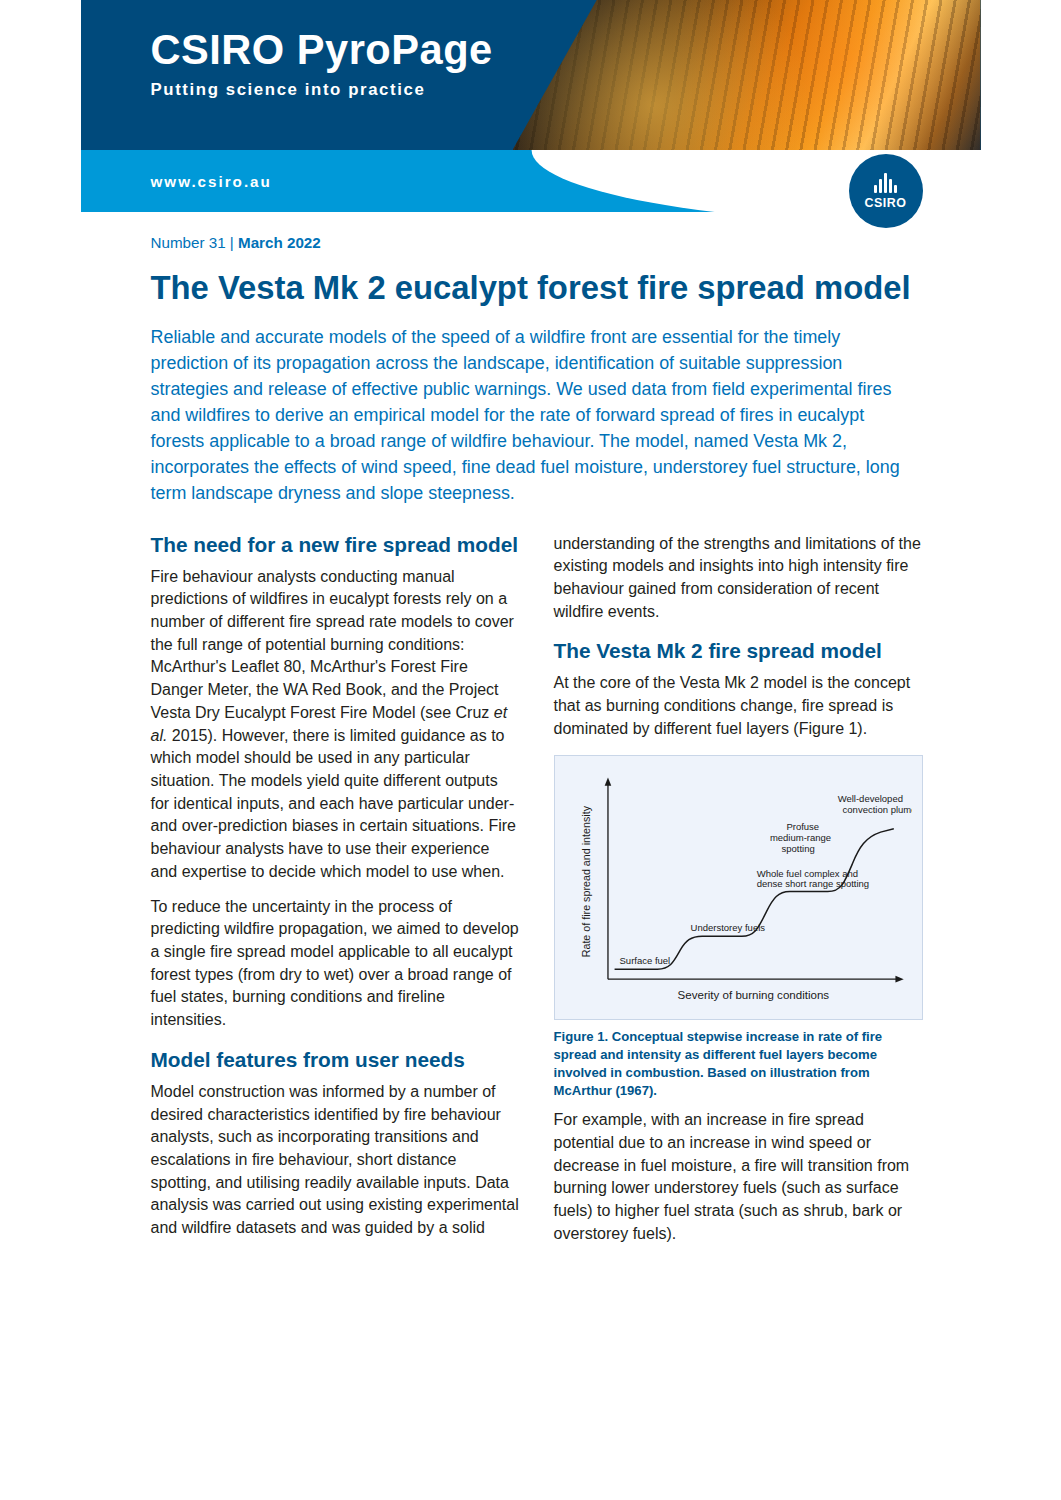CSIRO PyroPage
Putting science into practice
www.csiro.au
CSIRO
Number 31 | March 2022
The Vesta Mk 2 eucalypt forest fire spread model
Reliable and accurate models of the speed of a wildfire front are essential for the timely prediction of its propagation across the landscape, identification of suitable suppression strategies and release of effective public warnings. We used data from field experimental fires and wildfires to derive an empirical model for the rate of forward spread of fires in eucalypt forests applicable to a broad range of wildfire behaviour. The model, named Vesta Mk 2, incorporates the effects of wind speed, fine dead fuel moisture, understorey fuel structure, long term landscape dryness and slope steepness.
The need for a new fire spread model
Fire behaviour analysts conducting manual predictions of wildfires in eucalypt forests rely on a number of different fire spread rate models to cover the full range of potential burning conditions: McArthur's Leaflet 80, McArthur's Forest Fire Danger Meter, the WA Red Book, and the Project Vesta Dry Eucalypt Forest Fire Model (see Cruz et al. 2015). However, there is limited guidance as to which model should be used in any particular situation. The models yield quite different outputs for identical inputs, and each have particular under- and over-prediction biases in certain situations. Fire behaviour analysts have to use their experience and expertise to decide which model to use when.
To reduce the uncertainty in the process of predicting wildfire propagation, we aimed to develop a single fire spread model applicable to all eucalypt forest types (from dry to wet) over a broad range of fuel states, burning conditions and fireline intensities.
Model features from user needs
Model construction was informed by a number of desired characteristics identified by fire behaviour analysts, such as incorporating transitions and escalations in fire behaviour, short distance spotting, and utilising readily available inputs. Data analysis was carried out using existing experimental and wildfire datasets and was guided by a solid
understanding of the strengths and limitations of the existing models and insights into high intensity fire behaviour gained from consideration of recent wildfire events.
The Vesta Mk 2 fire spread model
At the core of the Vesta Mk 2 model is the concept that as burning conditions change, fire spread is dominated by different fuel layers (Figure 1).
Rate of fire spread and intensity Severity of burning conditions Surface fuel Understorey fuels Whole fuel complex and dense short range spotting Profuse medium-range spotting Well-developed convection plume
Figure 1. Conceptual stepwise increase in rate of fire spread and intensity as different fuel layers become involved in combustion. Based on illustration from McArthur (1967).
For example, with an increase in fire spread potential due to an increase in wind speed or decrease in fuel moisture, a fire will transition from burning lower understorey fuels (such as surface fuels) to higher fuel strata (such as shrub, bark or overstorey fuels).